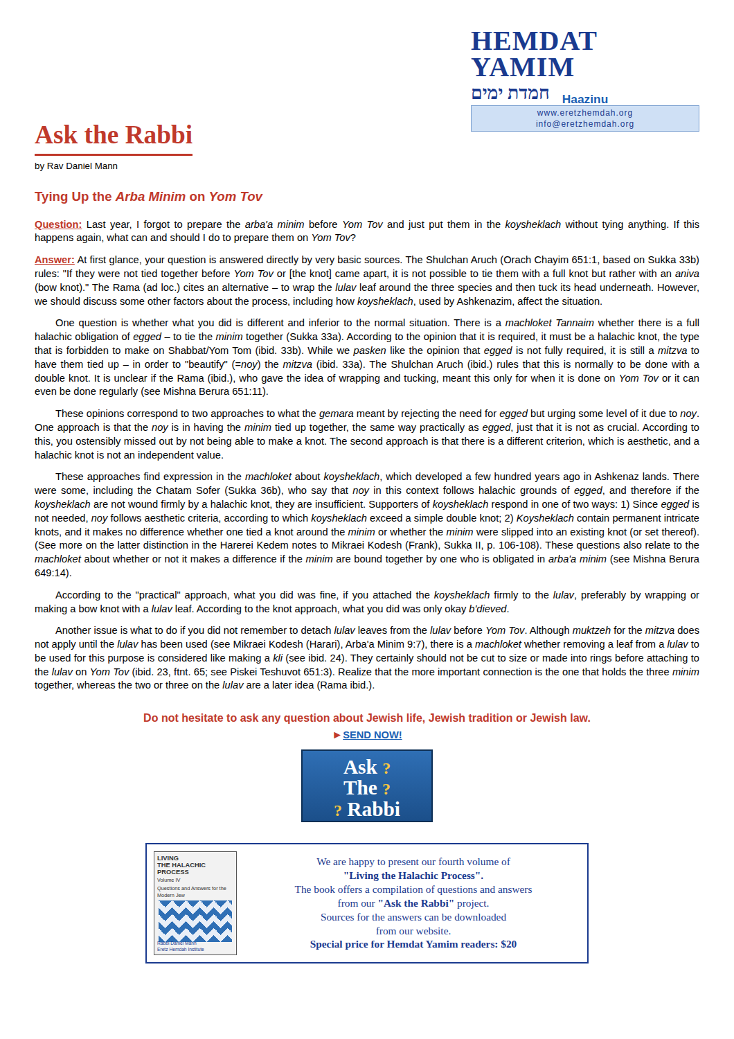HEMDAT YAMIM
חמדת ימים
www.eretzhemdah.org
info@eretzhemdah.org
Haazinu
Ask the Rabbi
by Rav Daniel Mann
Tying Up the Arba Minim on Yom Tov
Question: Last year, I forgot to prepare the arba'a minim before Yom Tov and just put them in the koysheklach without tying anything. If this happens again, what can and should I do to prepare them on Yom Tov?
Answer: At first glance, your question is answered directly by very basic sources. The Shulchan Aruch (Orach Chayim 651:1, based on Sukka 33b) rules: "If they were not tied together before Yom Tov or [the knot] came apart, it is not possible to tie them with a full knot but rather with an aniva (bow knot)." The Rama (ad loc.) cites an alternative – to wrap the lulav leaf around the three species and then tuck its head underneath. However, we should discuss some other factors about the process, including how koysheklach, used by Ashkenazim, affect the situation.
One question is whether what you did is different and inferior to the normal situation. There is a machloket Tannaim whether there is a full halachic obligation of egged – to tie the minim together (Sukka 33a). According to the opinion that it is required, it must be a halachic knot, the type that is forbidden to make on Shabbat/Yom Tom (ibid. 33b). While we pasken like the opinion that egged is not fully required, it is still a mitzva to have them tied up – in order to "beautify" (=noy) the mitzva (ibid. 33a). The Shulchan Aruch (ibid.) rules that this is normally to be done with a double knot. It is unclear if the Rama (ibid.), who gave the idea of wrapping and tucking, meant this only for when it is done on Yom Tov or it can even be done regularly (see Mishna Berura 651:11).
These opinions correspond to two approaches to what the gemara meant by rejecting the need for egged but urging some level of it due to noy. One approach is that the noy is in having the minim tied up together, the same way practically as egged, just that it is not as crucial. According to this, you ostensibly missed out by not being able to make a knot. The second approach is that there is a different criterion, which is aesthetic, and a halachic knot is not an independent value.
These approaches find expression in the machloket about koysheklach, which developed a few hundred years ago in Ashkenaz lands. There were some, including the Chatam Sofer (Sukka 36b), who say that noy in this context follows halachic grounds of egged, and therefore if the koysheklach are not wound firmly by a halachic knot, they are insufficient. Supporters of koysheklach respond in one of two ways: 1) Since egged is not needed, noy follows aesthetic criteria, according to which koysheklach exceed a simple double knot; 2) Koysheklach contain permanent intricate knots, and it makes no difference whether one tied a knot around the minim or whether the minim were slipped into an existing knot (or set thereof). (See more on the latter distinction in the Harerei Kedem notes to Mikraei Kodesh (Frank), Sukka II, p. 106-108). These questions also relate to the machloket about whether or not it makes a difference if the minim are bound together by one who is obligated in arba'a minim (see Mishna Berura 649:14).
According to the "practical" approach, what you did was fine, if you attached the koysheklach firmly to the lulav, preferably by wrapping or making a bow knot with a lulav leaf. According to the knot approach, what you did was only okay b'dieved.
Another issue is what to do if you did not remember to detach lulav leaves from the lulav before Yom Tov. Although muktzeh for the mitzva does not apply until the lulav has been used (see Mikraei Kodesh (Harari), Arba'a Minim 9:7), there is a machloket whether removing a leaf from a lulav to be used for this purpose is considered like making a kli (see ibid. 24). They certainly should not be cut to size or made into rings before attaching to the lulav on Yom Tov (ibid. 23, ftnt. 65; see Piskei Teshuvot 651:3). Realize that the more important connection is the one that holds the three minim together, whereas the two or three on the lulav are a later idea (Rama ibid.).
Do not hesitate to ask any question about Jewish life, Jewish tradition or Jewish law.
►SEND NOW!
Ask ?
The ?
? Rabbi
LIVING
THE HALACHIC
PROCESS
Volume IV
Questions and Answers for the Modern Jew
Rabbi Daniel Mann
Eretz Hemdah Institute
We are happy to present our fourth volume of
"Living the Halachic Process".
The book offers a compilation of questions and answers
from our "Ask the Rabbi" project.
Sources for the answers can be downloaded
from our website.
Special price for Hemdat Yamim readers: $20